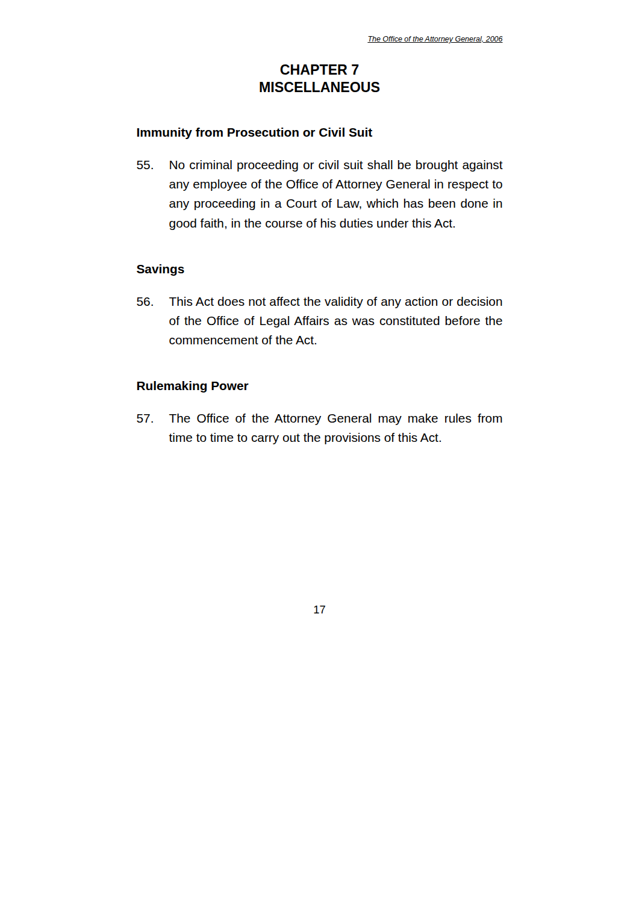The Office of the Attorney General, 2006
CHAPTER 7 MISCELLANEOUS
Immunity from Prosecution or Civil Suit
55.
No criminal proceeding or civil suit shall be brought against any employee of the Office of Attorney General in respect to any proceeding in a Court of Law, which has been done in good faith, in the course of his duties under this Act.
Savings
56.
This Act does not affect the validity of any action or decision of the Office of Legal Affairs as was constituted before the commencement of the Act.
Rulemaking Power
57.
The Office of the Attorney General may make rules from time to time to carry out the provisions of this Act.
17